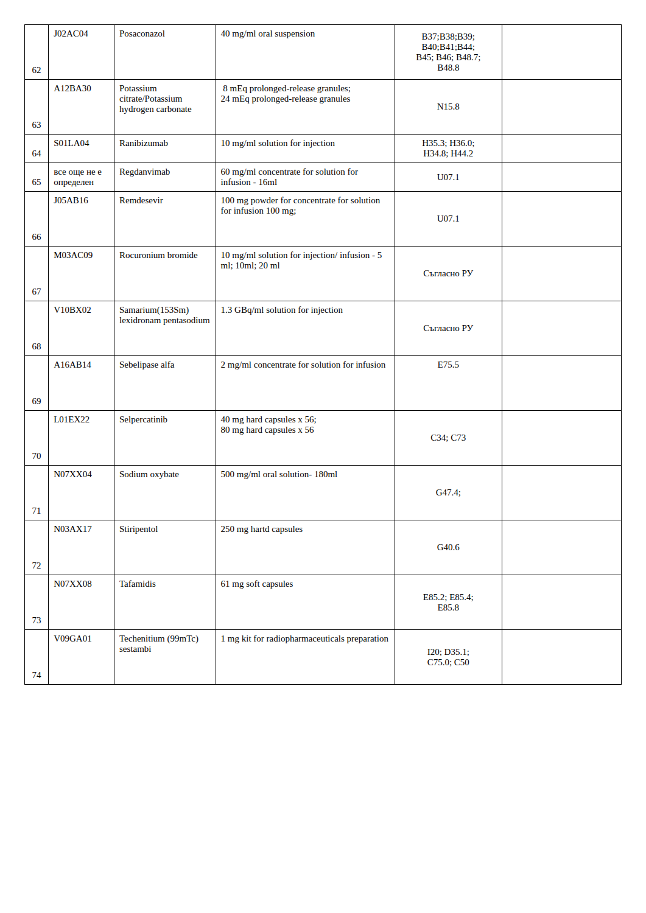| 62 | J02AC04 | Posaconazol | 40 mg/ml oral suspension | B37;B38;B39; B40;B41;B44; B45; B46; B48.7; B48.8 | |
| 63 | A12BA30 | Potassium citrate/Potassium hydrogen carbonate | 8 mEq prolonged-release granules; 24 mEq prolonged-release granules | N15.8 | |
| 64 | S01LA04 | Ranibizumab | 10 mg/ml solution for injection | H35.3; H36.0; H34.8; H44.2 | |
| 65 | все още не е определен | Regdanvimab | 60 mg/ml concentrate for solution for infusion - 16ml | U07.1 | |
| 66 | J05AB16 | Remdesevir | 100 mg powder for concentrate for solution for infusion 100 mg; | U07.1 | |
| 67 | M03AC09 | Rocuronium bromide | 10 mg/ml solution for injection/ infusion - 5 ml; 10ml; 20 ml | Съгласно РУ | |
| 68 | V10BX02 | Samarium(153Sm) lexidronam pentasodium | 1.3 GBq/ml solution for injection | Съгласно РУ | |
| 69 | A16AB14 | Sebelipase alfa | 2 mg/ml concentrate for solution for infusion | E75.5 | |
| 70 | L01EX22 | Selpercatinib | 40 mg hard capsules x 56; 80 mg hard capsules x 56 | C34; C73 | |
| 71 | N07XX04 | Sodium oxybate | 500 mg/ml oral solution- 180ml | G47.4; | |
| 72 | N03AX17 | Stiripentol | 250 mg hartd capsules | G40.6 | |
| 73 | N07XX08 | Tafamidis | 61 mg soft capsules | E85.2; E85.4; E85.8 | |
| 74 | V09GA01 | Techenitium (99mTc) sestambi | 1 mg kit for radiopharmaceuticals preparation | I20; D35.1; C75.0; C50 | |